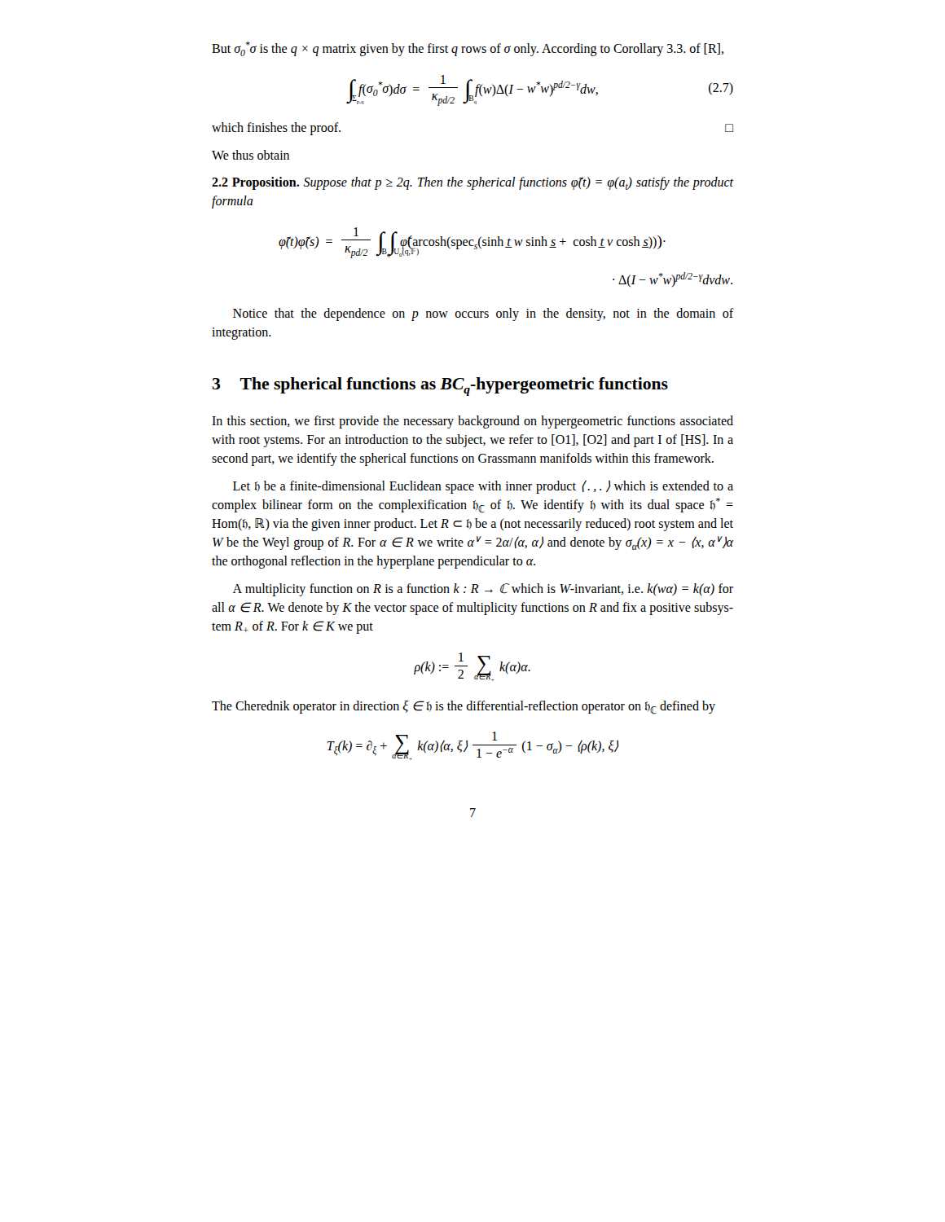But σ0*σ is the q × q matrix given by the first q rows of σ only. According to Corollary 3.3. of [R],
∫Σp,q f(σ0*σ)dσ = 1 κpd/2 ∫Bq f(w)Δ(I − w*w)pd/2−γdw, (2.7)
which finishes the proof. □
We thus obtain
2.2 Proposition. Suppose that p ≥ 2q. Then the spherical functions φ̃(t) = φ(at) satisfy the product formula
φ̃(t)φ̃(s) = 1 κpd/2 ∫Bq ∫U0(q,𝔽) φ̃(arcosh(specs(sinh t̲ w sinh s̲ + cosh t̲ v cosh s̲)))·
· Δ(I − w*w)pd/2−γdvdw.
Notice that the dependence on p now occurs only in the density, not in the domain of integration.
3 The spherical functions as BCq-hypergeometric functions
In this section, we first provide the necessary background on hypergeometric functions associated with root ystems. For an introduction to the subject, we refer to [O1], [O2] and part I of [HS]. In a second part, we identify the spherical functions on Grassmann manifolds within this framework.
Let 𝔥 be a finite-dimensional Euclidean space with inner product ⟨ . , . ⟩ which is extended to a complex bilinear form on the complexification 𝔥ℂ of 𝔥. We identify 𝔥 with its dual space 𝔥* = Hom(𝔥, ℝ) via the given inner product. Let R ⊂ 𝔥 be a (not necessarily reduced) root system and let W be the Weyl group of R. For α ∈ R we write α∨ = 2α/⟨α, α⟩ and denote by σα(x) = x − ⟨x, α∨⟩α the orthogonal reflection in the hyperplane perpendicular to α.
A multiplicity function on R is a function k : R → ℂ which is W-invariant, i.e. k(wα) = k(α) for all α ∈ R. We denote by K the vector space of multiplicity functions on R and fix a positive subsystem R+ of R. For k ∈ K we put
ρ(k) := 12 ∑α∈R+ k(α)α.
The Cherednik operator in direction ξ ∈ 𝔥 is the differential-reflection operator on 𝔥ℂ defined by
Tξ(k) = ∂ξ + ∑α∈R+ k(α)⟨α, ξ⟩ 11 − e−α (1 − σα) − ⟨ρ(k), ξ⟩
7